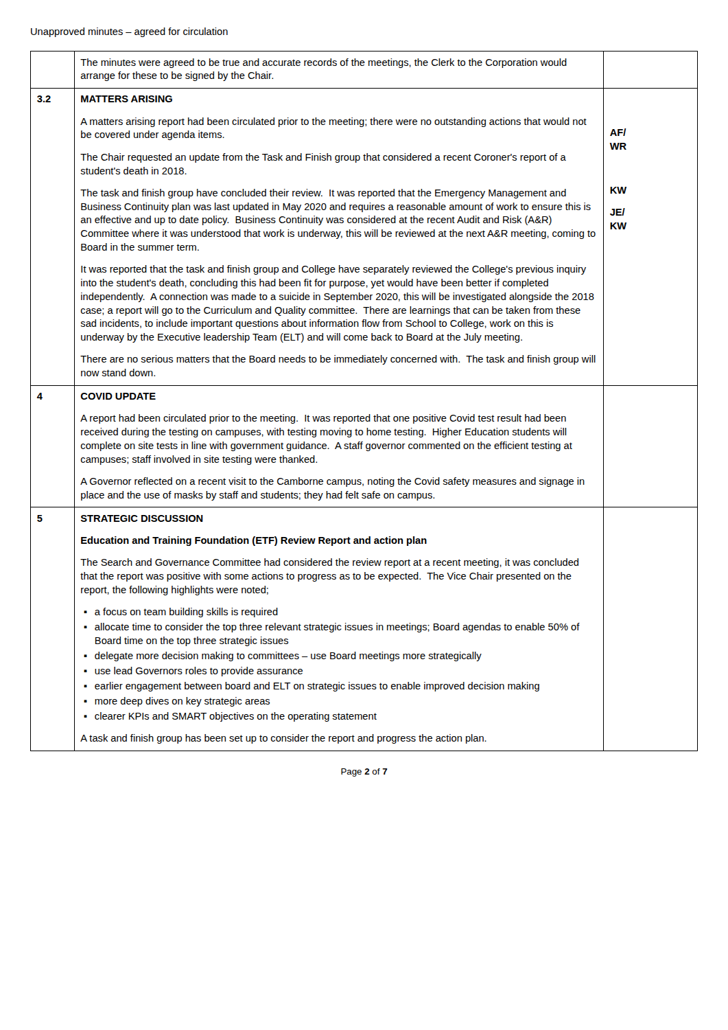Unapproved minutes – agreed for circulation
| | The minutes were agreed to be true and accurate records of the meetings, the Clerk to the Corporation would arrange for these to be signed by the Chair. | |
| 3.2 | MATTERS ARISING A matters arising report had been circulated prior to the meeting; there were no outstanding actions that would not be covered under agenda items. The Chair requested an update from the Task and Finish group that considered a recent Coroner's report of a student's death in 2018. The task and finish group have concluded their review. It was reported that the Emergency Management and Business Continuity plan was last updated in May 2020 and requires a reasonable amount of work to ensure this is an effective and up to date policy. Business Continuity was considered at the recent Audit and Risk (A&R) Committee where it was understood that work is underway, this will be reviewed at the next A&R meeting, coming to Board in the summer term. It was reported that the task and finish group and College have separately reviewed the College's previous inquiry into the student's death, concluding this had been fit for purpose, yet would have been better if completed independently. A connection was made to a suicide in September 2020, this will be investigated alongside the 2018 case; a report will go to the Curriculum and Quality committee. There are learnings that can be taken from these sad incidents, to include important questions about information flow from School to College, work on this is underway by the Executive leadership Team (ELT) and will come back to Board at the July meeting. There are no serious matters that the Board needs to be immediately concerned with. The task and finish group will now stand down. | AF/ WR KW JE/ KW |
| 4 | COVID UPDATE A report had been circulated prior to the meeting. It was reported that one positive Covid test result had been received during the testing on campuses, with testing moving to home testing. Higher Education students will complete on site tests in line with government guidance. A staff governor commented on the efficient testing at campuses; staff involved in site testing were thanked. A Governor reflected on a recent visit to the Camborne campus, noting the Covid safety measures and signage in place and the use of masks by staff and students; they had felt safe on campus. | |
| 5 | STRATEGIC DISCUSSION Education and Training Foundation (ETF) Review Report and action plan The Search and Governance Committee had considered the review report at a recent meeting, it was concluded that the report was positive with some actions to progress as to be expected. The Vice Chair presented on the report, the following highlights were noted; a focus on team building skills is required allocate time to consider the top three relevant strategic issues in meetings; Board agendas to enable 50% of Board time on the top three strategic issues delegate more decision making to committees – use Board meetings more strategically use lead Governors roles to provide assurance earlier engagement between board and ELT on strategic issues to enable improved decision making more deep dives on key strategic areas clearer KPIs and SMART objectives on the operating statement A task and finish group has been set up to consider the report and progress the action plan. | |
Page 2 of 7